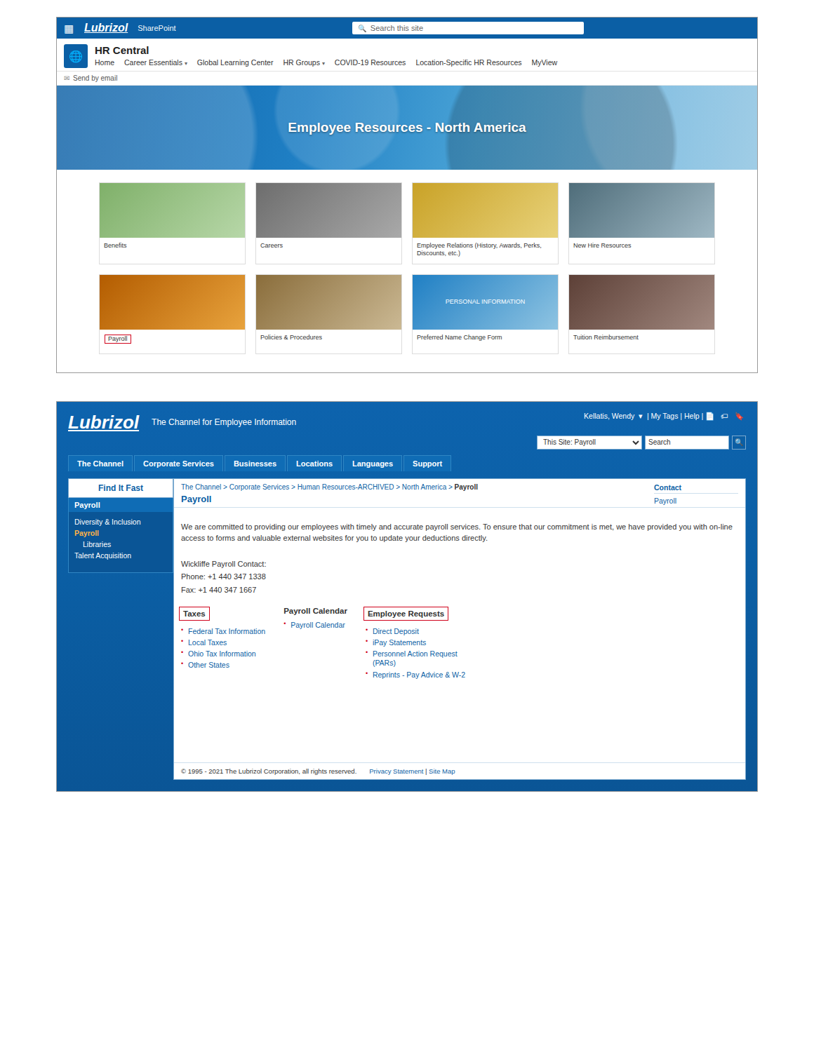▦ Lubrizol SharePoint 🔍 Search this site
🌐
HR Central
Home
Career Essentials ▾
Global Learning Center
HR Groups ▾
COVID-19 Resources
Location-Specific HR Resources
MyView
✉ Send by email
Employee Resources - North America
Benefits
Careers
Employee Relations (History, Awards, Perks, Discounts, etc.)
New Hire Resources
Payroll
Policies & Procedures
PERSONAL INFORMATION
Preferred Name Change Form
Tuition Reimbursement
Lubrizol
The Channel for Employee Information
Kellatis, Wendy ▾ | My Tags | Help | 📄 🏷 🔖
This Site: Payroll
🔍
The Channel
Corporate Services
Businesses
Locations
Languages
Support
Find It Fast
Payroll
Diversity & Inclusion
Payroll
Libraries
Talent Acquisition
Contact
Payroll
The Channel > Corporate Services > Human Resources-ARCHIVED > North America > Payroll
Payroll
We are committed to providing our employees with timely and accurate payroll services. To ensure that our commitment is met, we have provided you with on-line access to forms and valuable external websites for you to update your deductions directly.
Wickliffe Payroll Contact:
Phone: +1 440 347 1338
Fax: +1 440 347 1667
Taxes
Federal Tax Information
Local Taxes
Ohio Tax Information
Other States
Payroll Calendar
Payroll Calendar
Employee Requests
Direct Deposit
iPay Statements
Personnel Action Request
(PARs)
Reprints - Pay Advice & W-2
© 1995 - 2021 The Lubrizol Corporation, all rights reserved. Privacy Statement | Site Map